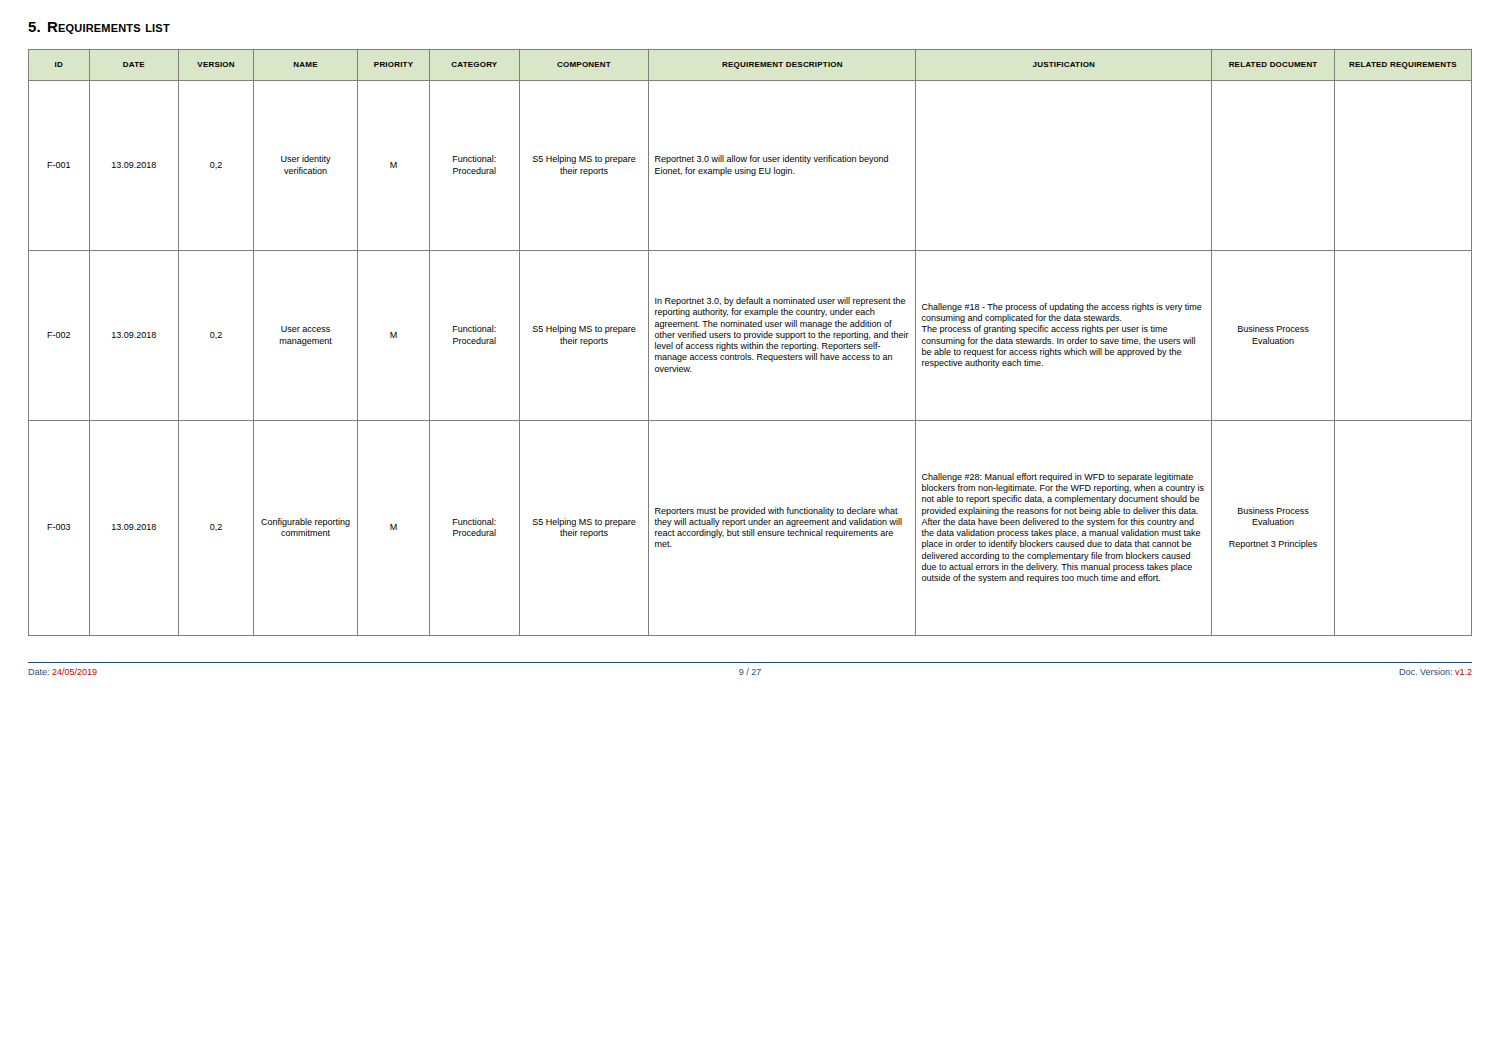5. Requirements list
| ID | Date | Version | Name | Priority | Category | Component | Requirement description | Justification | Related document | Related requirements |
| --- | --- | --- | --- | --- | --- | --- | --- | --- | --- | --- |
| F-001 | 13.09.2018 | 0,2 | User identity verification | M | Functional: Procedural | S5 Helping MS to prepare their reports | Reportnet 3.0 will allow for user identity verification beyond Eionet, for example using EU login. | | | |
| F-002 | 13.09.2018 | 0,2 | User access management | M | Functional: Procedural | S5 Helping MS to prepare their reports | In Reportnet 3.0, by default a nominated user will represent the reporting authority, for example the country, under each agreement. The nominated user will manage the addition of other verified users to provide support to the reporting, and their level of access rights within the reporting. Reporters self-manage access controls. Requesters will have access to an overview. | Challenge #18 - The process of updating the access rights is very time consuming and complicated for the data stewards. The process of granting specific access rights per user is time consuming for the data stewards. In order to save time, the users will be able to request for access rights which will be approved by the respective authority each time. | Business Process Evaluation | |
| F-003 | 13.09.2018 | 0,2 | Configurable reporting commitment | M | Functional: Procedural | S5 Helping MS to prepare their reports | Reporters must be provided with functionality to declare what they will actually report under an agreement and validation will react accordingly, but still ensure technical requirements are met. | Challenge #28: Manual effort required in WFD to separate legitimate blockers from non-legitimate. For the WFD reporting, when a country is not able to report specific data, a complementary document should be provided explaining the reasons for not being able to deliver this data. After the data have been delivered to the system for this country and the data validation process takes place, a manual validation must take place in order to identify blockers caused due to data that cannot be delivered according to the complementary file from blockers caused due to actual errors in the delivery. This manual process takes place outside of the system and requires too much time and effort. | Business Process Evaluation Reportnet 3 Principles | |
Date: 24/05/2019
9 / 27
Doc. Version: v1.2